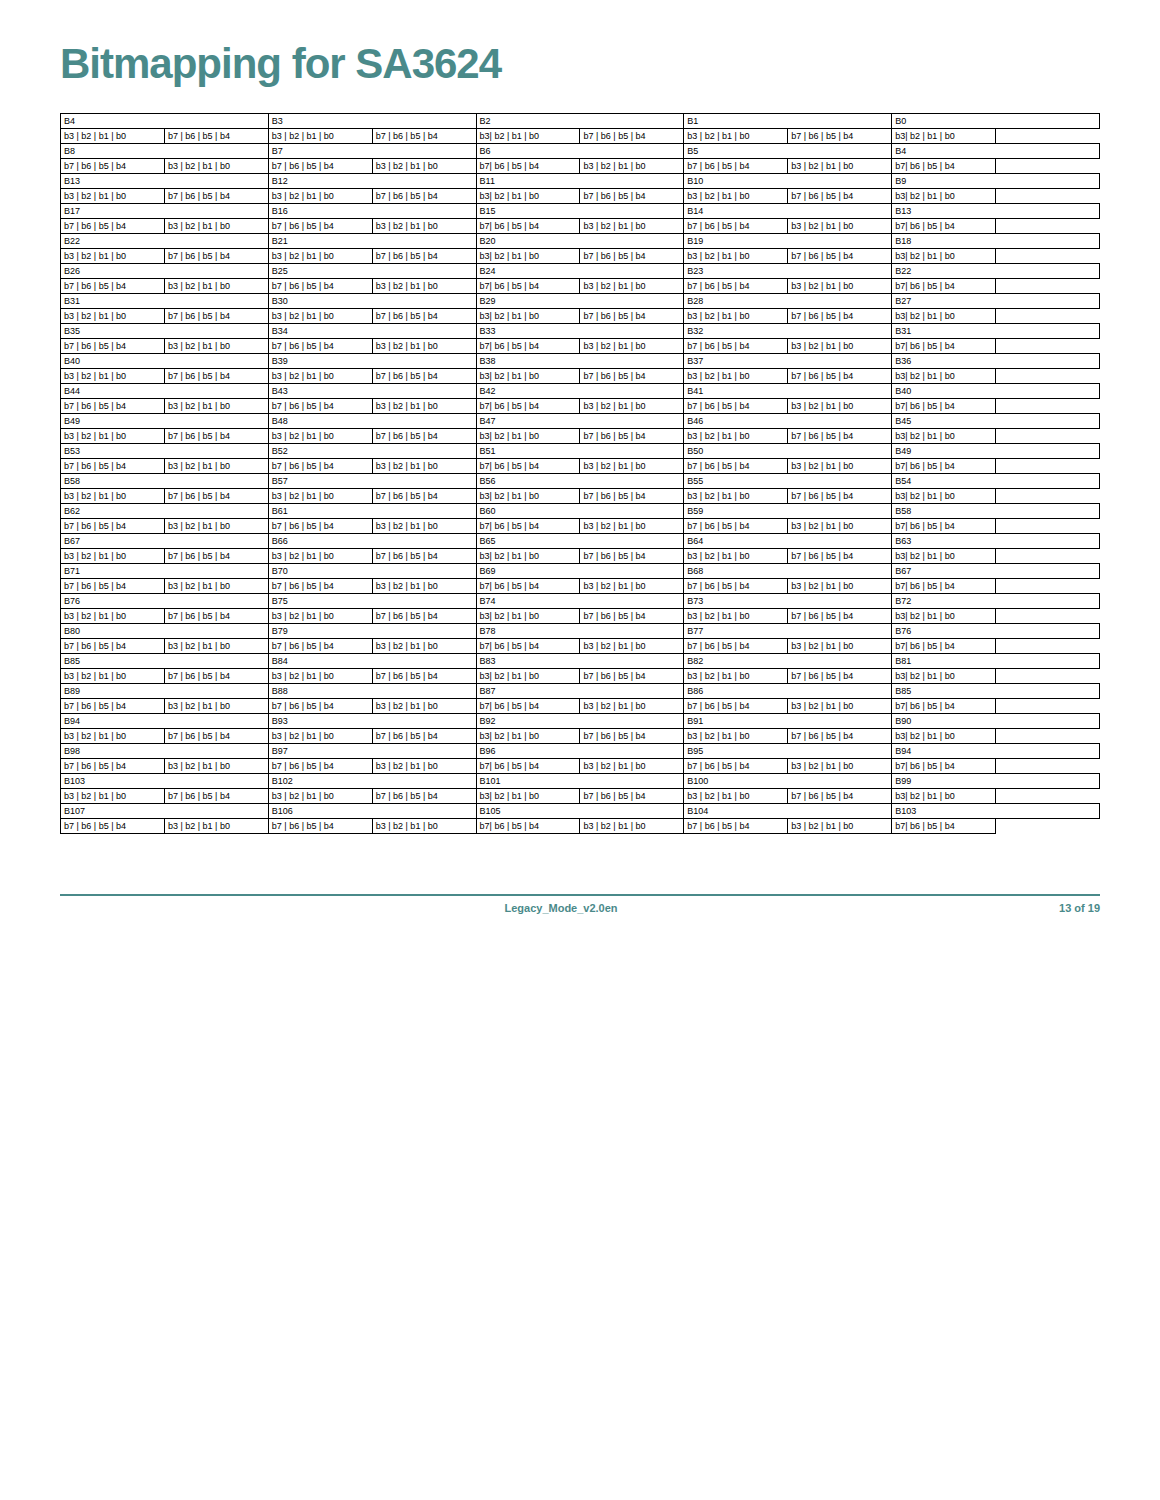Bitmapping for SA3624
| B4 | B3 | B2 | B1 | B0 |
| b3 / b2 / b1 / b0 | b7 / b6 / b5 / b4 | b3 / b2 / b1 / b0 | b7 / b6 / b5 / b4 | b3/ b2 / b1 / b0 | b7 / b6 / b5 / b4 | b3 / b2 / b1 / b0 | b7 / b6 / b5 / b4 | b3/ b2 / b1 / b0 |
| B8 | B7 | B6 | B5 | B4 |
| b7 / b6 / b5 / b4 | b3 / b2 / b1 / b0 | b7 / b6 / b5 / b4 | b3 / b2 / b1 / b0 | b7/ b6 / b5 / b4 | b3 / b2 / b1 / b0 | b7 / b6 / b5 / b4 | b3 / b2 / b1 / b0 | b7/ b6 / b5 / b4 |
| B13 | B12 | B11 | B10 | B9 |
| b3 / b2 / b1 / b0 | b7 / b6 / b5 / b4 | b3 / b2 / b1 / b0 | b7 / b6 / b5 / b4 | b3/ b2 / b1 / b0 | b7 / b6 / b5 / b4 | b3 / b2 / b1 / b0 | b7 / b6 / b5 / b4 | b3/ b2 / b1 / b0 |
| B17 | B16 | B15 | B14 | B13 |
| b7 / b6 / b5 / b4 | b3 / b2 / b1 / b0 | b7 / b6 / b5 / b4 | b3 / b2 / b1 / b0 | b7/ b6 / b5 / b4 | b3 / b2 / b1 / b0 | b7 / b6 / b5 / b4 | b3 / b2 / b1 / b0 | b7/ b6 / b5 / b4 |
| B22 | B21 | B20 | B19 | B18 |
| b3 / b2 / b1 / b0 | b7 / b6 / b5 / b4 | b3 / b2 / b1 / b0 | b7 / b6 / b5 / b4 | b3/ b2 / b1 / b0 | b7 / b6 / b5 / b4 | b3 / b2 / b1 / b0 | b7 / b6 / b5 / b4 | b3/ b2 / b1 / b0 |
| B26 | B25 | B24 | B23 | B22 |
| b7 / b6 / b5 / b4 | b3 / b2 / b1 / b0 | b7 / b6 / b5 / b4 | b3 / b2 / b1 / b0 | b7/ b6 / b5 / b4 | b3 / b2 / b1 / b0 | b7 / b6 / b5 / b4 | b3 / b2 / b1 / b0 | b7/ b6 / b5 / b4 |
| B31 | B30 | B29 | B28 | B27 |
| b3 / b2 / b1 / b0 | b7 / b6 / b5 / b4 | b3 / b2 / b1 / b0 | b7 / b6 / b5 / b4 | b3/ b2 / b1 / b0 | b7 / b6 / b5 / b4 | b3 / b2 / b1 / b0 | b7 / b6 / b5 / b4 | b3/ b2 / b1 / b0 |
| B35 | B34 | B33 | B32 | B31 |
| b7 / b6 / b5 / b4 | b3 / b2 / b1 / b0 | b7 / b6 / b5 / b4 | b3 / b2 / b1 / b0 | b7/ b6 / b5 / b4 | b3 / b2 / b1 / b0 | b7 / b6 / b5 / b4 | b3 / b2 / b1 / b0 | b7/ b6 / b5 / b4 |
| B40 | B39 | B38 | B37 | B36 |
| b3 / b2 / b1 / b0 | b7 / b6 / b5 / b4 | b3 / b2 / b1 / b0 | b7 / b6 / b5 / b4 | b3/ b2 / b1 / b0 | b7 / b6 / b5 / b4 | b3 / b2 / b1 / b0 | b7 / b6 / b5 / b4 | b3/ b2 / b1 / b0 |
| B44 | B43 | B42 | B41 | B40 |
| b7 / b6 / b5 / b4 | b3 / b2 / b1 / b0 | b7 / b6 / b5 / b4 | b3 / b2 / b1 / b0 | b7/ b6 / b5 / b4 | b3 / b2 / b1 / b0 | b7 / b6 / b5 / b4 | b3 / b2 / b1 / b0 | b7/ b6 / b5 / b4 |
| B49 | B48 | B47 | B46 | B45 |
| b3 / b2 / b1 / b0 | b7 / b6 / b5 / b4 | b3 / b2 / b1 / b0 | b7 / b6 / b5 / b4 | b3/ b2 / b1 / b0 | b7 / b6 / b5 / b4 | b3 / b2 / b1 / b0 | b7 / b6 / b5 / b4 | b3/ b2 / b1 / b0 |
| B53 | B52 | B51 | B50 | B49 |
| b7 / b6 / b5 / b4 | b3 / b2 / b1 / b0 | b7 / b6 / b5 / b4 | b3 / b2 / b1 / b0 | b7/ b6 / b5 / b4 | b3 / b2 / b1 / b0 | b7 / b6 / b5 / b4 | b3 / b2 / b1 / b0 | b7/ b6 / b5 / b4 |
| B58 | B57 | B56 | B55 | B54 |
| b3 / b2 / b1 / b0 | b7 / b6 / b5 / b4 | b3 / b2 / b1 / b0 | b7 / b6 / b5 / b4 | b3/ b2 / b1 / b0 | b7 / b6 / b5 / b4 | b3 / b2 / b1 / b0 | b7 / b6 / b5 / b4 | b3/ b2 / b1 / b0 |
| B62 | B61 | B60 | B59 | B58 |
| b7 / b6 / b5 / b4 | b3 / b2 / b1 / b0 | b7 / b6 / b5 / b4 | b3 / b2 / b1 / b0 | b7/ b6 / b5 / b4 | b3 / b2 / b1 / b0 | b7 / b6 / b5 / b4 | b3 / b2 / b1 / b0 | b7/ b6 / b5 / b4 |
| B67 | B66 | B65 | B64 | B63 |
| b3 / b2 / b1 / b0 | b7 / b6 / b5 / b4 | b3 / b2 / b1 / b0 | b7 / b6 / b5 / b4 | b3/ b2 / b1 / b0 | b7 / b6 / b5 / b4 | b3 / b2 / b1 / b0 | b7 / b6 / b5 / b4 | b3/ b2 / b1 / b0 |
| B71 | B70 | B69 | B68 | B67 |
| b7 / b6 / b5 / b4 | b3 / b2 / b1 / b0 | b7 / b6 / b5 / b4 | b3 / b2 / b1 / b0 | b7/ b6 / b5 / b4 | b3 / b2 / b1 / b0 | b7 / b6 / b5 / b4 | b3 / b2 / b1 / b0 | b7/ b6 / b5 / b4 |
| B76 | B75 | B74 | B73 | B72 |
| b3 / b2 / b1 / b0 | b7 / b6 / b5 / b4 | b3 / b2 / b1 / b0 | b7 / b6 / b5 / b4 | b3/ b2 / b1 / b0 | b7 / b6 / b5 / b4 | b3 / b2 / b1 / b0 | b7 / b6 / b5 / b4 | b3/ b2 / b1 / b0 |
| B80 | B79 | B78 | B77 | B76 |
| b7 / b6 / b5 / b4 | b3 / b2 / b1 / b0 | b7 / b6 / b5 / b4 | b3 / b2 / b1 / b0 | b7/ b6 / b5 / b4 | b3 / b2 / b1 / b0 | b7 / b6 / b5 / b4 | b3 / b2 / b1 / b0 | b7/ b6 / b5 / b4 |
| B85 | B84 | B83 | B82 | B81 |
| b3 / b2 / b1 / b0 | b7 / b6 / b5 / b4 | b3 / b2 / b1 / b0 | b7 / b6 / b5 / b4 | b3/ b2 / b1 / b0 | b7 / b6 / b5 / b4 | b3 / b2 / b1 / b0 | b7 / b6 / b5 / b4 | b3/ b2 / b1 / b0 |
| B89 | B88 | B87 | B86 | B85 |
| b7 / b6 / b5 / b4 | b3 / b2 / b1 / b0 | b7 / b6 / b5 / b4 | b3 / b2 / b1 / b0 | b7/ b6 / b5 / b4 | b3 / b2 / b1 / b0 | b7 / b6 / b5 / b4 | b3 / b2 / b1 / b0 | b7/ b6 / b5 / b4 |
| B94 | B93 | B92 | B91 | B90 |
| b3 / b2 / b1 / b0 | b7 / b6 / b5 / b4 | b3 / b2 / b1 / b0 | b7 / b6 / b5 / b4 | b3/ b2 / b1 / b0 | b7 / b6 / b5 / b4 | b3 / b2 / b1 / b0 | b7 / b6 / b5 / b4 | b3/ b2 / b1 / b0 |
| B98 | B97 | B96 | B95 | B94 |
| b7 / b6 / b5 / b4 | b3 / b2 / b1 / b0 | b7 / b6 / b5 / b4 | b3 / b2 / b1 / b0 | b7/ b6 / b5 / b4 | b3 / b2 / b1 / b0 | b7 / b6 / b5 / b4 | b3 / b2 / b1 / b0 | b7/ b6 / b5 / b4 |
| B103 | B102 | B101 | B100 | B99 |
| b3 / b2 / b1 / b0 | b7 / b6 / b5 / b4 | b3 / b2 / b1 / b0 | b7 / b6 / b5 / b4 | b3/ b2 / b1 / b0 | b7 / b6 / b5 / b4 | b3 / b2 / b1 / b0 | b7 / b6 / b5 / b4 | b3/ b2 / b1 / b0 |
| B107 | B106 | B105 | B104 | B103 |
| b7 / b6 / b5 / b4 | b3 / b2 / b1 / b0 | b7 / b6 / b5 / b4 | b3 / b2 / b1 / b0 | b7/ b6 / b5 / b4 | b3 / b2 / b1 / b0 | b7 / b6 / b5 / b4 | b3 / b2 / b1 / b0 | b7/ b6 / b5 / b4 |
Legacy_Mode_v2.0en
13 of 19